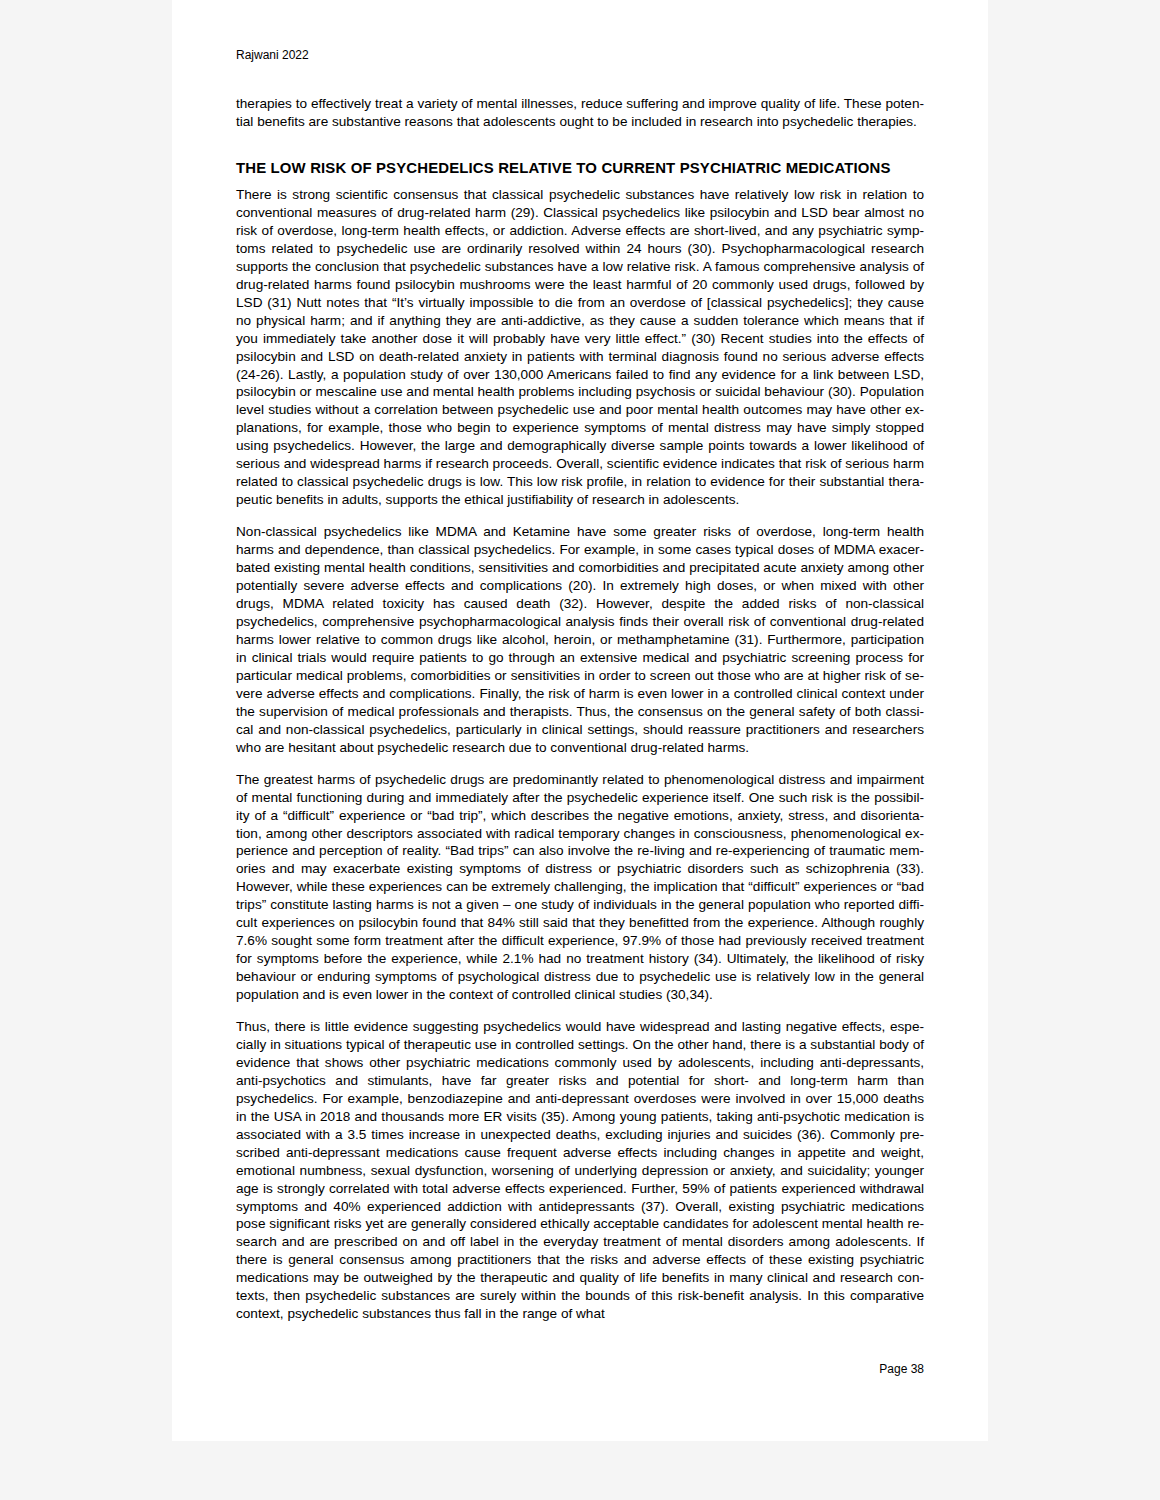Rajwani 2022
therapies to effectively treat a variety of mental illnesses, reduce suffering and improve quality of life. These potential benefits are substantive reasons that adolescents ought to be included in research into psychedelic therapies.
The Low Risk of Psychedelics Relative to Current Psychiatric Medications
There is strong scientific consensus that classical psychedelic substances have relatively low risk in relation to conventional measures of drug-related harm (29). Classical psychedelics like psilocybin and LSD bear almost no risk of overdose, long-term health effects, or addiction. Adverse effects are short-lived, and any psychiatric symptoms related to psychedelic use are ordinarily resolved within 24 hours (30). Psychopharmacological research supports the conclusion that psychedelic substances have a low relative risk. A famous comprehensive analysis of drug-related harms found psilocybin mushrooms were the least harmful of 20 commonly used drugs, followed by LSD (31) Nutt notes that “It’s virtually impossible to die from an overdose of [classical psychedelics]; they cause no physical harm; and if anything they are anti-addictive, as they cause a sudden tolerance which means that if you immediately take another dose it will probably have very little effect.” (30) Recent studies into the effects of psilocybin and LSD on death-related anxiety in patients with terminal diagnosis found no serious adverse effects (24-26). Lastly, a population study of over 130,000 Americans failed to find any evidence for a link between LSD, psilocybin or mescaline use and mental health problems including psychosis or suicidal behaviour (30). Population level studies without a correlation between psychedelic use and poor mental health outcomes may have other explanations, for example, those who begin to experience symptoms of mental distress may have simply stopped using psychedelics. However, the large and demographically diverse sample points towards a lower likelihood of serious and widespread harms if research proceeds. Overall, scientific evidence indicates that risk of serious harm related to classical psychedelic drugs is low. This low risk profile, in relation to evidence for their substantial therapeutic benefits in adults, supports the ethical justifiability of research in adolescents.
Non-classical psychedelics like MDMA and Ketamine have some greater risks of overdose, long-term health harms and dependence, than classical psychedelics. For example, in some cases typical doses of MDMA exacerbated existing mental health conditions, sensitivities and comorbidities and precipitated acute anxiety among other potentially severe adverse effects and complications (20). In extremely high doses, or when mixed with other drugs, MDMA related toxicity has caused death (32). However, despite the added risks of non-classical psychedelics, comprehensive psychopharmacological analysis finds their overall risk of conventional drug-related harms lower relative to common drugs like alcohol, heroin, or methamphetamine (31). Furthermore, participation in clinical trials would require patients to go through an extensive medical and psychiatric screening process for particular medical problems, comorbidities or sensitivities in order to screen out those who are at higher risk of severe adverse effects and complications. Finally, the risk of harm is even lower in a controlled clinical context under the supervision of medical professionals and therapists. Thus, the consensus on the general safety of both classical and non-classical psychedelics, particularly in clinical settings, should reassure practitioners and researchers who are hesitant about psychedelic research due to conventional drug-related harms.
The greatest harms of psychedelic drugs are predominantly related to phenomenological distress and impairment of mental functioning during and immediately after the psychedelic experience itself. One such risk is the possibility of a “difficult” experience or “bad trip”, which describes the negative emotions, anxiety, stress, and disorientation, among other descriptors associated with radical temporary changes in consciousness, phenomenological experience and perception of reality. “Bad trips” can also involve the re-living and re-experiencing of traumatic memories and may exacerbate existing symptoms of distress or psychiatric disorders such as schizophrenia (33). However, while these experiences can be extremely challenging, the implication that “difficult” experiences or “bad trips” constitute lasting harms is not a given – one study of individuals in the general population who reported difficult experiences on psilocybin found that 84% still said that they benefitted from the experience. Although roughly 7.6% sought some form treatment after the difficult experience, 97.9% of those had previously received treatment for symptoms before the experience, while 2.1% had no treatment history (34). Ultimately, the likelihood of risky behaviour or enduring symptoms of psychological distress due to psychedelic use is relatively low in the general population and is even lower in the context of controlled clinical studies (30,34).
Thus, there is little evidence suggesting psychedelics would have widespread and lasting negative effects, especially in situations typical of therapeutic use in controlled settings. On the other hand, there is a substantial body of evidence that shows other psychiatric medications commonly used by adolescents, including anti-depressants, anti-psychotics and stimulants, have far greater risks and potential for short- and long-term harm than psychedelics. For example, benzodiazepine and anti-depressant overdoses were involved in over 15,000 deaths in the USA in 2018 and thousands more ER visits (35). Among young patients, taking anti-psychotic medication is associated with a 3.5 times increase in unexpected deaths, excluding injuries and suicides (36). Commonly prescribed anti-depressant medications cause frequent adverse effects including changes in appetite and weight, emotional numbness, sexual dysfunction, worsening of underlying depression or anxiety, and suicidality; younger age is strongly correlated with total adverse effects experienced. Further, 59% of patients experienced withdrawal symptoms and 40% experienced addiction with antidepressants (37). Overall, existing psychiatric medications pose significant risks yet are generally considered ethically acceptable candidates for adolescent mental health research and are prescribed on and off label in the everyday treatment of mental disorders among adolescents. If there is general consensus among practitioners that the risks and adverse effects of these existing psychiatric medications may be outweighed by the therapeutic and quality of life benefits in many clinical and research contexts, then psychedelic substances are surely within the bounds of this risk-benefit analysis. In this comparative context, psychedelic substances thus fall in the range of what
Page 38